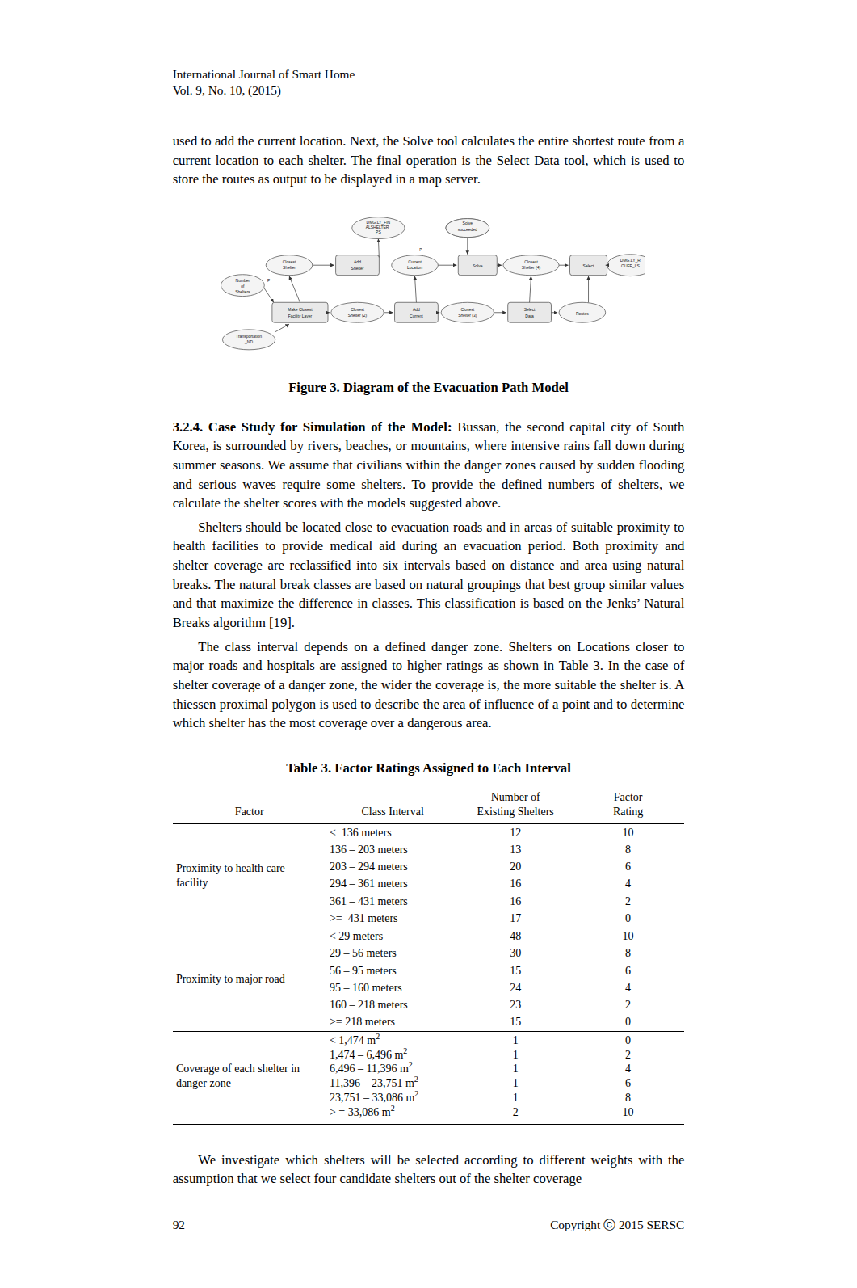International Journal of Smart Home
Vol. 9, No. 10, (2015)
used to add the current location. Next, the Solve tool calculates the entire shortest route from a current location to each shelter. The final operation is the Select Data tool, which is used to store the routes as output to be displayed in a map server.
DMG.LY_FIN ALSHELTER_ PS Solve Solve succeeded Closest Shelter Add Shelter Current Location Solve Closest Shelter (4) Select DMG.LY_R OUFE_LS Number of Shelters Make Closest Facility Layer Closest Shelter (2) Add Current Closest Shelter (3) Select Data Routes Transportation _ND P P
Figure 3. Diagram of the Evacuation Path Model
3.2.4. Case Study for Simulation of the Model: Bussan, the second capital city of South Korea, is surrounded by rivers, beaches, or mountains, where intensive rains fall down during summer seasons. We assume that civilians within the danger zones caused by sudden flooding and serious waves require some shelters. To provide the defined numbers of shelters, we calculate the shelter scores with the models suggested above.
Shelters should be located close to evacuation roads and in areas of suitable proximity to health facilities to provide medical aid during an evacuation period. Both proximity and shelter coverage are reclassified into six intervals based on distance and area using natural breaks. The natural break classes are based on natural groupings that best group similar values and that maximize the difference in classes. This classification is based on the Jenks’ Natural Breaks algorithm [19].
The class interval depends on a defined danger zone. Shelters on Locations closer to major roads and hospitals are assigned to higher ratings as shown in Table 3. In the case of shelter coverage of a danger zone, the wider the coverage is, the more suitable the shelter is. A thiessen proximal polygon is used to describe the area of influence of a point and to determine which shelter has the most coverage over a dangerous area.
Table 3. Factor Ratings Assigned to Each Interval
| Factor | Class Interval | Number of Existing Shelters | Factor Rating |
| --- | --- | --- | --- |
| Proximity to health care facility | < 136 meters | 12 | 10 |
| 136 – 203 meters | 13 | 8 |
| 203 – 294 meters | 20 | 6 |
| 294 – 361 meters | 16 | 4 |
| 361 – 431 meters | 16 | 2 |
| >= 431 meters | 17 | 0 |
| Proximity to major road | < 29 meters | 48 | 10 |
| 29 – 56 meters | 30 | 8 |
| 56 – 95 meters | 15 | 6 |
| 95 – 160 meters | 24 | 4 |
| 160 – 218 meters | 23 | 2 |
| >= 218 meters | 15 | 0 |
| Coverage of each shelter in danger zone | < 1,474 m 2 1,474 – 6,496 m 2 6,496 – 11,396 m 2 11,396 – 23,751 m 2 23,751 – 33,086 m 2 > = 33,086 m 2 | 1 1 1 1 1 2 | 0 2 4 6 8 10 |
We investigate which shelters will be selected according to different weights with the assumption that we select four candidate shelters out of the shelter coverage
92
Copyright ⓒ 2015 SERSC